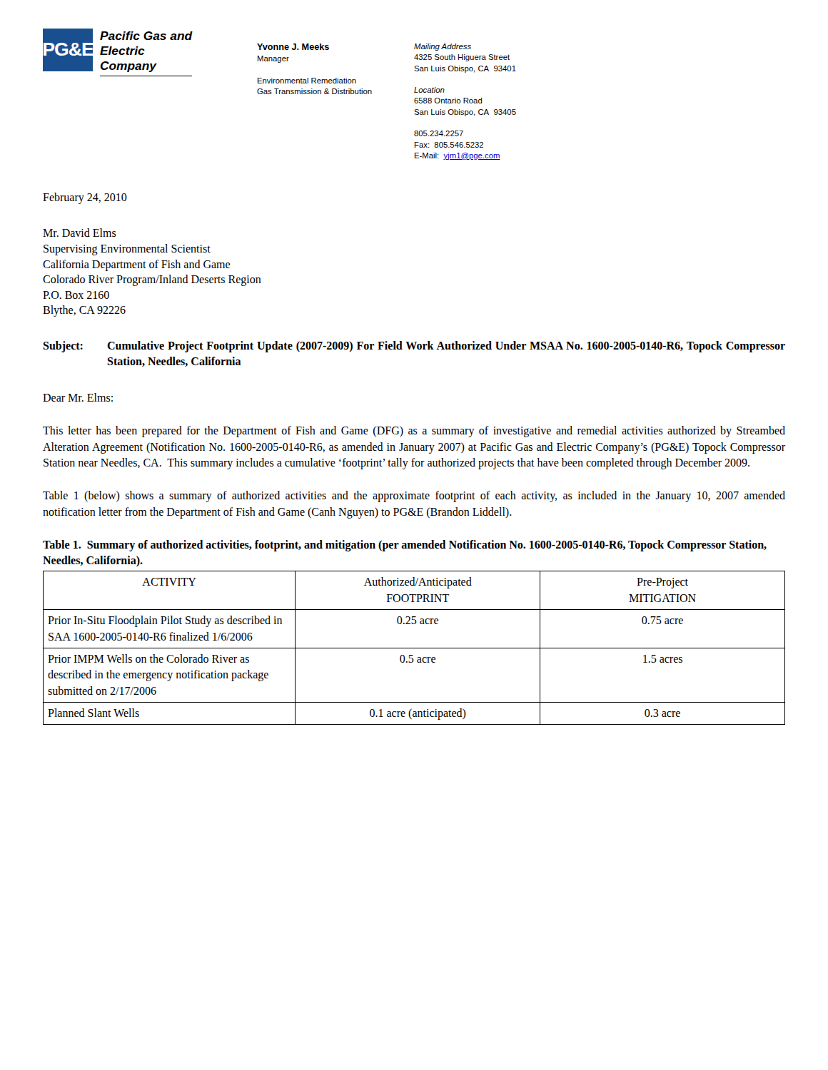PG&E
Pacific Gas and
Electric
Company
Yvonne J. Meeks
Manager
Environmental Remediation
Gas Transmission & Distribution
Mailing Address
4325 South Higuera Street
San Luis Obispo, CA 93401
Location
6588 Ontario Road
San Luis Obispo, CA 93405
805.234.2257
Fax: 805.546.5232
E-Mail: yjm1@pge.com
February 24, 2010
Mr. David Elms
Supervising Environmental Scientist
California Department of Fish and Game
Colorado River Program/Inland Deserts Region
P.O. Box 2160
Blythe, CA 92226
Subject:
Cumulative Project Footprint Update (2007-2009) For Field Work Authorized Under MSAA No. 1600-2005-0140-R6, Topock Compressor Station, Needles, California
Dear Mr. Elms:
This letter has been prepared for the Department of Fish and Game (DFG) as a summary of investigative and remedial activities authorized by Streambed Alteration Agreement (Notification No. 1600-2005-0140-R6, as amended in January 2007) at Pacific Gas and Electric Company’s (PG&E) Topock Compressor Station near Needles, CA. This summary includes a cumulative ‘footprint’ tally for authorized projects that have been completed through December 2009.
Table 1 (below) shows a summary of authorized activities and the approximate footprint of each activity, as included in the January 10, 2007 amended notification letter from the Department of Fish and Game (Canh Nguyen) to PG&E (Brandon Liddell).
Table 1. Summary of authorized activities, footprint, and mitigation (per amended Notification No. 1600-2005-0140-R6, Topock Compressor Station, Needles, California).
| ACTIVITY | Authorized/Anticipated FOOTPRINT | Pre-Project MITIGATION |
| --- | --- | --- |
| Prior In-Situ Floodplain Pilot Study as described in SAA 1600-2005-0140-R6 finalized 1/6/2006 | 0.25 acre | 0.75 acre |
| Prior IMPM Wells on the Colorado River as described in the emergency notification package submitted on 2/17/2006 | 0.5 acre | 1.5 acres |
| Planned Slant Wells | 0.1 acre (anticipated) | 0.3 acre |